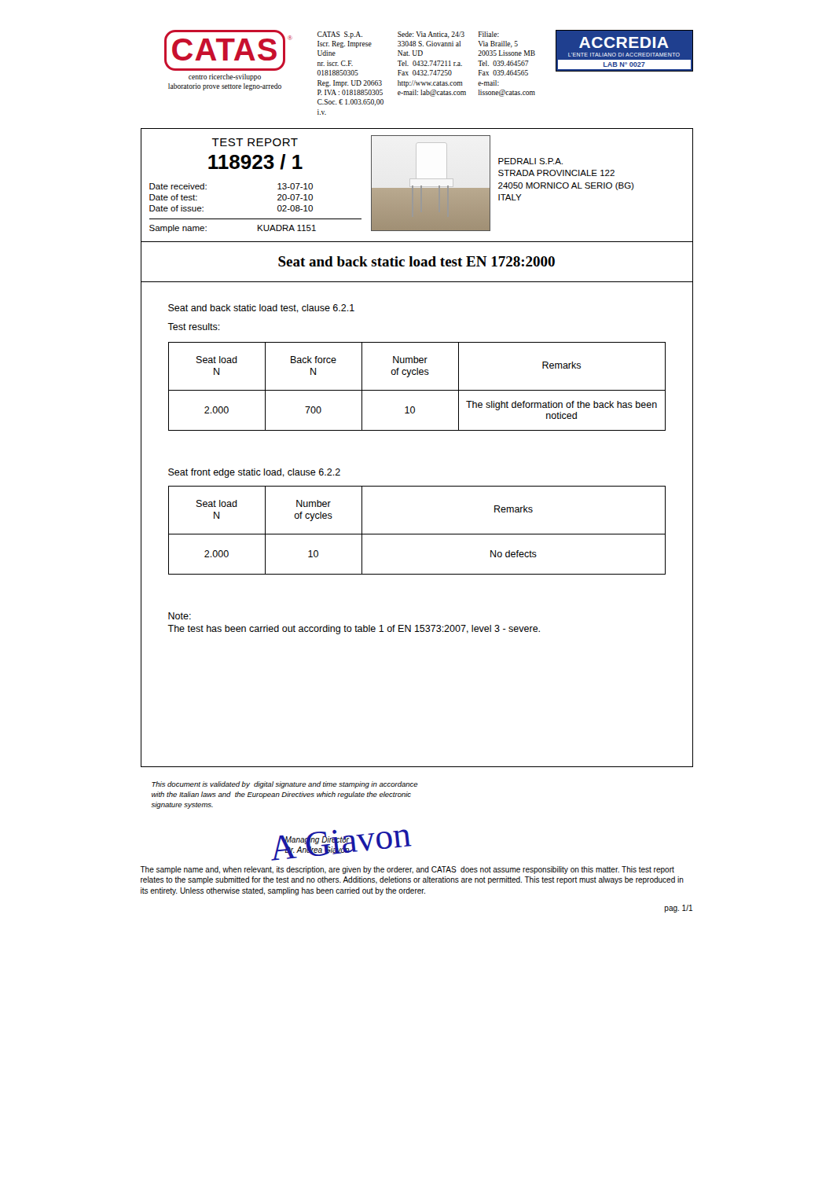CATAS ®
centro ricerche-sviluppo
laboratorio prove settore legno-arredo
CATAS S.p.A.
Iscr. Reg. Imprese Udine
nr. iscr. C.F. 01818850305
Reg. Impr. UD 20663
P. IVA : 01818850305
C.Soc. € 1.003.650,00 i.v.
Sede: Via Antica, 24/3
33048 S. Giovanni al Nat. UD
Tel. 0432.747211 r.a.
Fax 0432.747250
http://www.catas.com
e-mail: lab@catas.com
Filiale:
Via Braille, 5
20035 Lissone MB
Tel. 039.464567
Fax 039.464565
e-mail: lissone@catas.com
ACCREDIA
L'ENTE ITALIANO DI ACCREDITAMENTO
LAB N° 0027
TEST REPORT
118923 / 1
| Date received: | 13-07-10 |
| Date of test: | 20-07-10 |
| Date of issue: | 02-08-10 |
| Sample name: | KUADRA 1151 |
PEDRALI S.P.A.
STRADA PROVINCIALE 122
24050 MORNICO AL SERIO (BG)
ITALY
Seat and back static load test EN 1728:2000
Seat and back static load test, clause 6.2.1
Test results:
| Seat load N | Back force N | Number of cycles | Remarks |
| --- | --- | --- | --- |
| 2.000 | 700 | 10 | The slight deformation of the back has been noticed |
Seat front edge static load, clause 6.2.2
| Seat load N | Number of cycles | Remarks |
| --- | --- | --- |
| 2.000 | 10 | No defects |
Note:
The test has been carried out according to table 1 of EN 15373:2007, level 3 - severe.
This document is validated by digital signature and time stamping in accordance
with the Italian laws and the European Directives which regulate the electronic
signature systems.
Managing Director
Dr. Andrea Giavon
A Giavon
The sample name and, when relevant, its description, are given by the orderer, and CATAS does not assume responsibility on this matter. This test report relates to the sample submitted for the test and no others. Additions, deletions or alterations are not permitted. This test report must always be reproduced in its entirety. Unless otherwise stated, sampling has been carried out by the orderer.
pag. 1/1